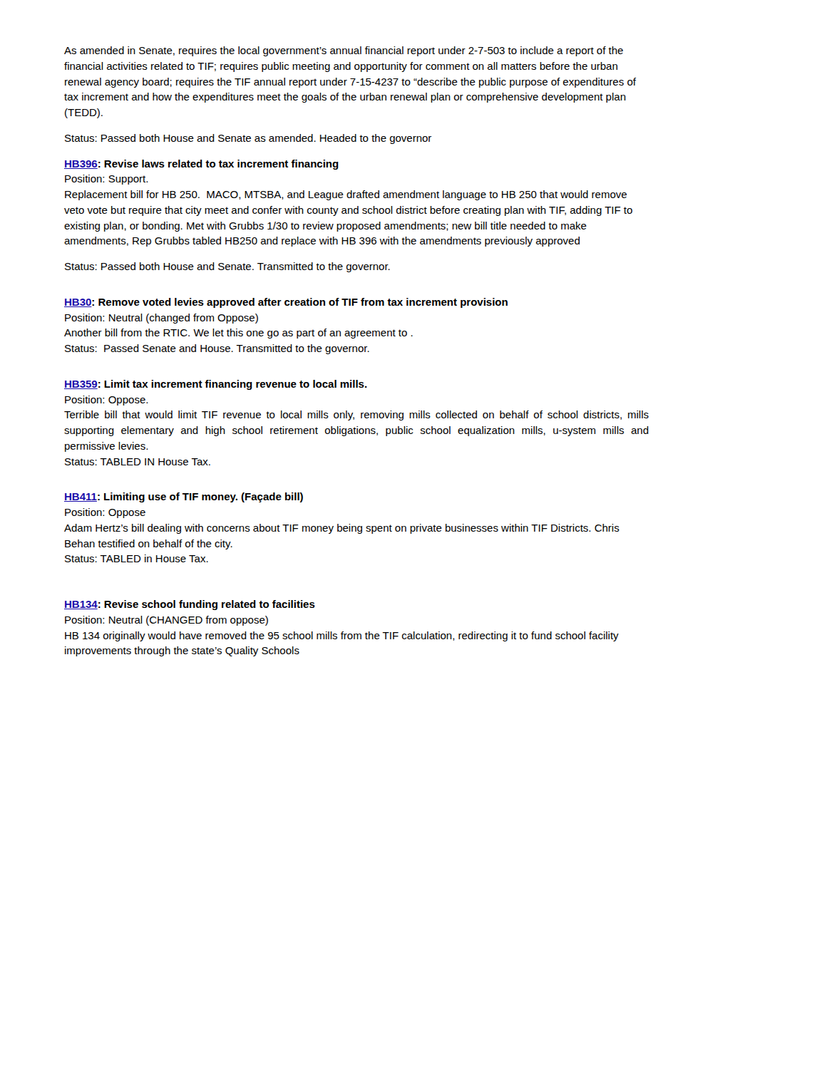As amended in Senate, requires the local government’s annual financial report under 2-7-503 to include a report of the financial activities related to TIF; requires public meeting and opportunity for comment on all matters before the urban renewal agency board; requires the TIF annual report under 7-15-4237 to “describe the public purpose of expenditures of tax increment and how the expenditures meet the goals of the urban renewal plan or comprehensive development plan (TEDD).
Status: Passed both House and Senate as amended. Headed to the governor
HB396: Revise laws related to tax increment financing
Position: Support.
Replacement bill for HB 250. MACO, MTSBA, and League drafted amendment language to HB 250 that would remove veto vote but require that city meet and confer with county and school district before creating plan with TIF, adding TIF to existing plan, or bonding. Met with Grubbs 1/30 to review proposed amendments; new bill title needed to make amendments, Rep Grubbs tabled HB250 and replace with HB 396 with the amendments previously approved
Status: Passed both House and Senate. Transmitted to the governor.
HB30: Remove voted levies approved after creation of TIF from tax increment provision
Position: Neutral (changed from Oppose)
Another bill from the RTIC. We let this one go as part of an agreement to .
Status: Passed Senate and House. Transmitted to the governor.
HB359: Limit tax increment financing revenue to local mills.
Position: Oppose.
Terrible bill that would limit TIF revenue to local mills only, removing mills collected on behalf of school districts, mills supporting elementary and high school retirement obligations, public school equalization mills, u-system mills and permissive levies.
Status: TABLED IN House Tax.
HB411: Limiting use of TIF money. (Façade bill)
Position: Oppose
Adam Hertz’s bill dealing with concerns about TIF money being spent on private businesses within TIF Districts. Chris Behan testified on behalf of the city.
Status: TABLED in House Tax.
HB134: Revise school funding related to facilities
Position: Neutral (CHANGED from oppose)
HB 134 originally would have removed the 95 school mills from the TIF calculation, redirecting it to fund school facility improvements through the state’s Quality Schools